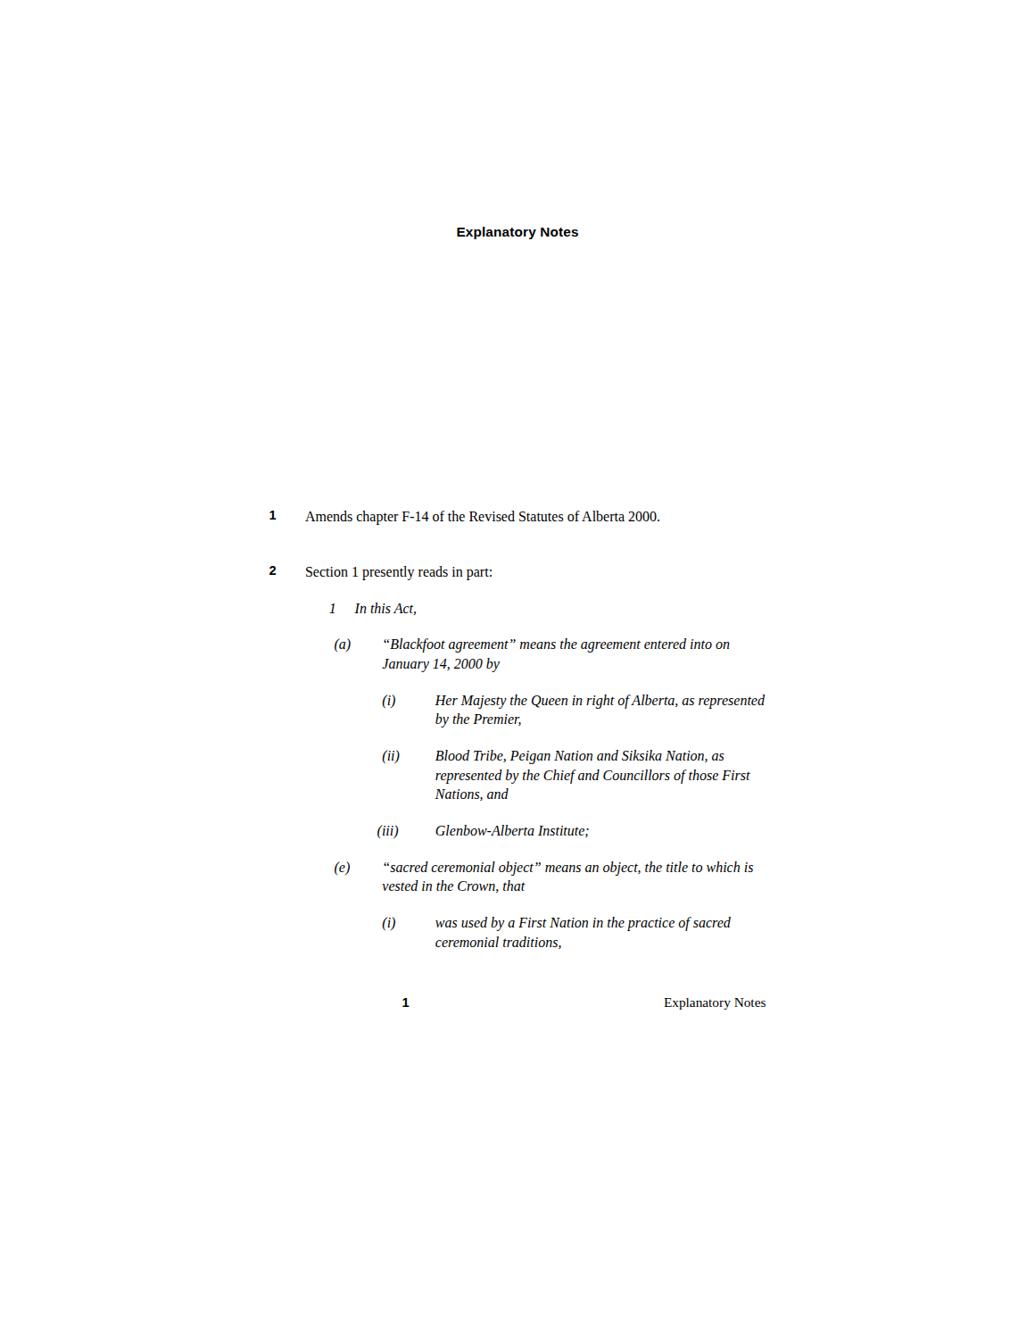Explanatory Notes
1
Amends chapter F-14 of the Revised Statutes of Alberta 2000.
2
Section 1 presently reads in part:
1 In this Act,
(a) “Blackfoot agreement” means the agreement entered into on January 14, 2000 by
(i) Her Majesty the Queen in right of Alberta, as represented by the Premier,
(ii) Blood Tribe, Peigan Nation and Siksika Nation, as represented by the Chief and Councillors of those First Nations, and
(iii) Glenbow-Alberta Institute;
(e) “sacred ceremonial object” means an object, the title to which is vested in the Crown, that
(i) was used by a First Nation in the practice of sacred ceremonial traditions,
1 Explanatory Notes